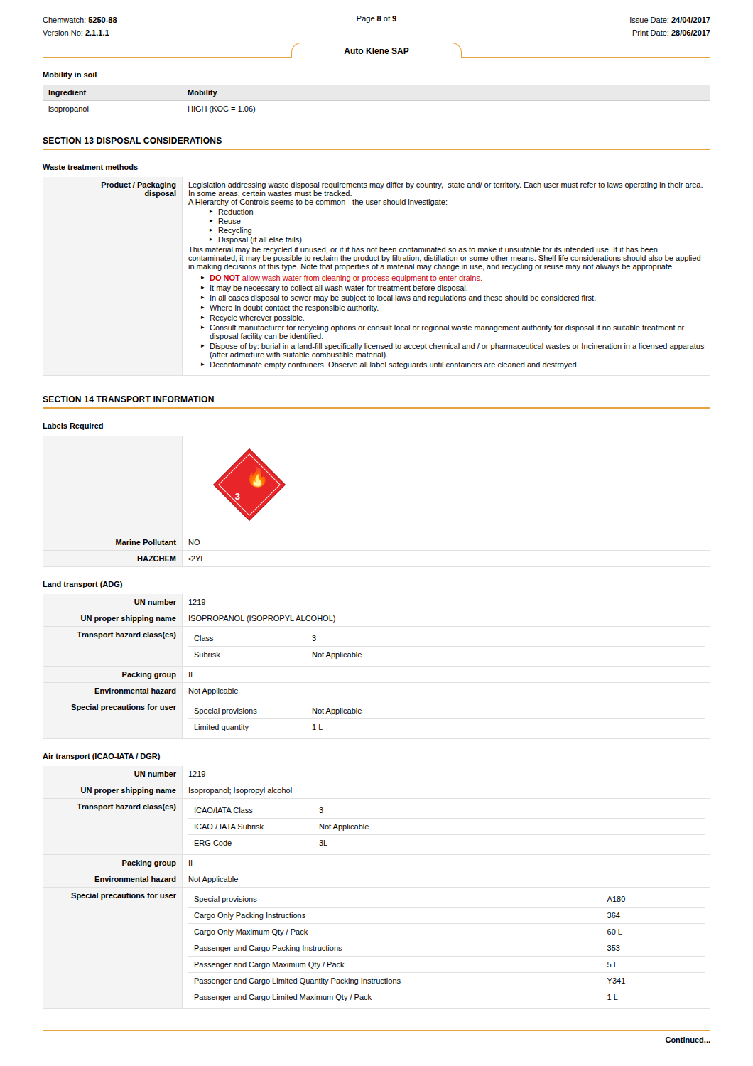Chemwatch: 5250-88
Version No: 2.1.1.1
Page 8 of 9
Auto Klene SAP
Issue Date: 24/04/2017
Print Date: 28/06/2017
Mobility in soil
| Ingredient | Mobility |
| --- | --- |
| isopropanol | HIGH (KOC = 1.06) |
SECTION 13 DISPOSAL CONSIDERATIONS
Waste treatment methods
| Product / Packaging disposal | Legislation addressing waste disposal requirements may differ by country, state and/ or territory. Each user must refer to laws operating in their area. In some areas, certain wastes must be tracked. A Hierarchy of Controls seems to be common - the user should investigate: Reduction Reuse Recycling Disposal (if all else fails) This material may be recycled if unused, or if it has not been contaminated so as to make it unsuitable for its intended use. If it has been contaminated, it may be possible to reclaim the product by filtration, distillation or some other means. Shelf life considerations should also be applied in making decisions of this type. Note that properties of a material may change in use, and recycling or reuse may not always be appropriate. DO NOT allow wash water from cleaning or process equipment to enter drains. It may be necessary to collect all wash water for treatment before disposal. In all cases disposal to sewer may be subject to local laws and regulations and these should be considered first. Where in doubt contact the responsible authority. Recycle wherever possible. Consult manufacturer for recycling options or consult local or regional waste management authority for disposal if no suitable treatment or disposal facility can be identified. Dispose of by: burial in a land-fill specifically licensed to accept chemical and / or pharmaceutical wastes or Incineration in a licensed apparatus (after admixture with suitable combustible material). Decontaminate empty containers. Observe all label safeguards until containers are cleaned and destroyed. |
SECTION 14 TRANSPORT INFORMATION
Labels Required
| | 🔥 3 |
| Marine Pollutant | NO |
| HAZCHEM | •2YE |
Land transport (ADG)
| UN number | 1219 |
| UN proper shipping name | ISOPROPANOL (ISOPROPYL ALCOHOL) |
| Transport hazard class(es) | / Class / 3 / / Subrisk / Not Applicable / |
| Packing group | II |
| Environmental hazard | Not Applicable |
| Special precautions for user | / Special provisions / Not Applicable / / Limited quantity / 1 L / |
Air transport (ICAO-IATA / DGR)
| UN number | 1219 |
| UN proper shipping name | Isopropanol; Isopropyl alcohol |
| Transport hazard class(es) | / ICAO/IATA Class / 3 / / ICAO / IATA Subrisk / Not Applicable / / ERG Code / 3L / |
| Packing group | II |
| Environmental hazard | Not Applicable |
| Special precautions for user | / Special provisions / A180 / / Cargo Only Packing Instructions / 364 / / Cargo Only Maximum Qty / Pack / 60 L / / Passenger and Cargo Packing Instructions / 353 / / Passenger and Cargo Maximum Qty / Pack / 5 L / / Passenger and Cargo Limited Quantity Packing Instructions / Y341 / / Passenger and Cargo Limited Maximum Qty / Pack / 1 L / |
Continued...